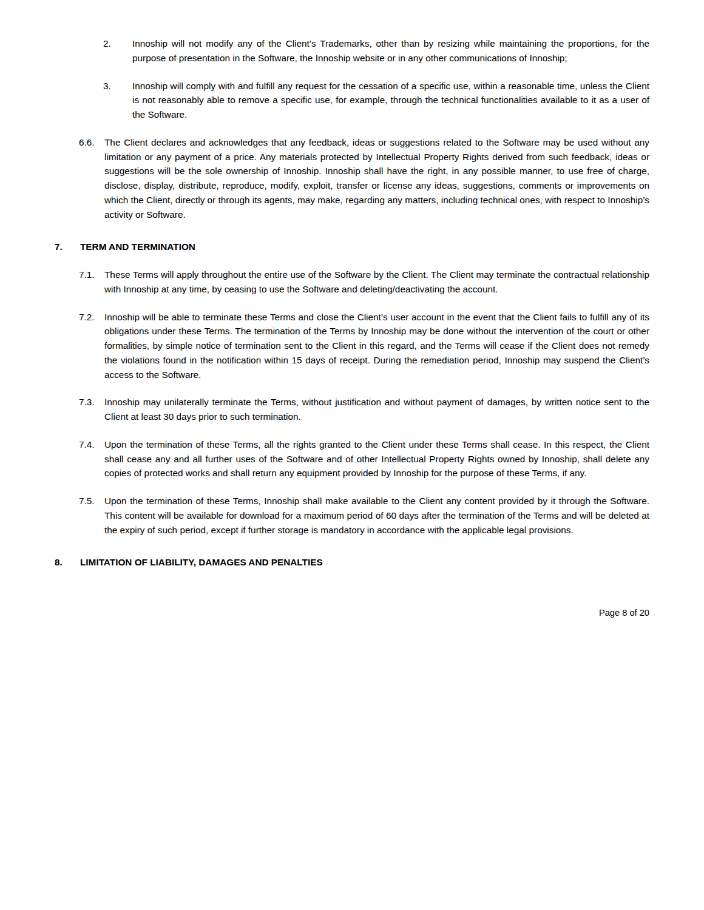2. Innoship will not modify any of the Client’s Trademarks, other than by resizing while maintaining the proportions, for the purpose of presentation in the Software, the Innoship website or in any other communications of Innoship;
3. Innoship will comply with and fulfill any request for the cessation of a specific use, within a reasonable time, unless the Client is not reasonably able to remove a specific use, for example, through the technical functionalities available to it as a user of the Software.
6.6. The Client declares and acknowledges that any feedback, ideas or suggestions related to the Software may be used without any limitation or any payment of a price. Any materials protected by Intellectual Property Rights derived from such feedback, ideas or suggestions will be the sole ownership of Innoship. Innoship shall have the right, in any possible manner, to use free of charge, disclose, display, distribute, reproduce, modify, exploit, transfer or license any ideas, suggestions, comments or improvements on which the Client, directly or through its agents, may make, regarding any matters, including technical ones, with respect to Innoship’s activity or Software.
7. Term and Termination
7.1. These Terms will apply throughout the entire use of the Software by the Client. The Client may terminate the contractual relationship with Innoship at any time, by ceasing to use the Software and deleting/deactivating the account.
7.2. Innoship will be able to terminate these Terms and close the Client’s user account in the event that the Client fails to fulfill any of its obligations under these Terms. The termination of the Terms by Innoship may be done without the intervention of the court or other formalities, by simple notice of termination sent to the Client in this regard, and the Terms will cease if the Client does not remedy the violations found in the notification within 15 days of receipt. During the remediation period, Innoship may suspend the Client’s access to the Software.
7.3. Innoship may unilaterally terminate the Terms, without justification and without payment of damages, by written notice sent to the Client at least 30 days prior to such termination.
7.4. Upon the termination of these Terms, all the rights granted to the Client under these Terms shall cease. In this respect, the Client shall cease any and all further uses of the Software and of other Intellectual Property Rights owned by Innoship, shall delete any copies of protected works and shall return any equipment provided by Innoship for the purpose of these Terms, if any.
7.5. Upon the termination of these Terms, Innoship shall make available to the Client any content provided by it through the Software. This content will be available for download for a maximum period of 60 days after the termination of the Terms and will be deleted at the expiry of such period, except if further storage is mandatory in accordance with the applicable legal provisions.
8. Limitation of Liability, Damages and Penalties
Page 8 of 20